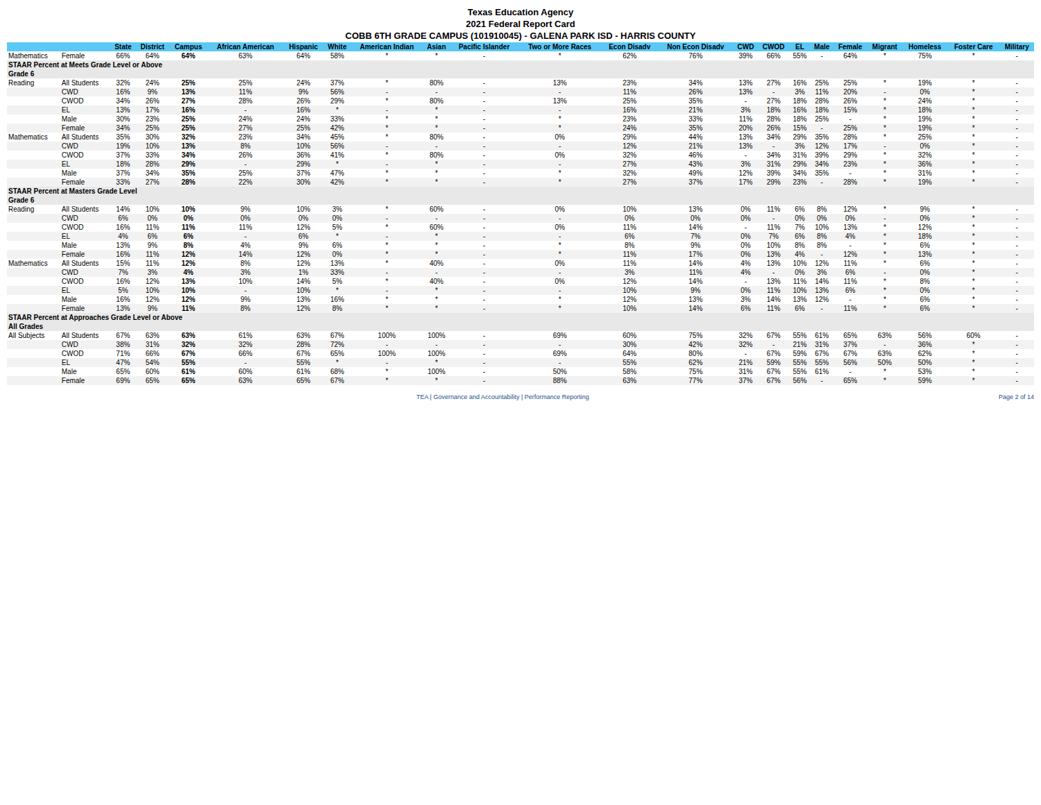Texas Education Agency
2021 Federal Report Card
COBB 6TH GRADE CAMPUS (101910045) - GALENA PARK ISD - HARRIS COUNTY
| | | State | District | Campus | African American | Hispanic | White | American Indian | Asian | Pacific Islander | Two or More Races | Econ Disadv | Non Econ Disadv | CWD | CWOD | EL | Male | Female | Migrant | Homeless | Foster Care | Military |
| --- | --- | --- | --- | --- | --- | --- | --- | --- | --- | --- | --- | --- | --- | --- | --- | --- | --- | --- | --- | --- | --- | --- |
| Mathematics | Female | 66% | 64% | 64% | 63% | 64% | 58% | * | * | - | * | 62% | 76% | 39% | 66% | 55% | - | 64% | * | 75% | * | - |
| STAAR Percent at Meets Grade Level or Above |
| Grade 6 |
| Reading | All Students | 32% | 24% | 25% | 25% | 24% | 37% | * | 80% | - | 13% | 23% | 34% | 13% | 27% | 16% | 25% | 25% | * | 19% | * | - |
| | CWD | 16% | 9% | 13% | 11% | 9% | 56% | - | - | - | - | 11% | 26% | 13% | - | 3% | 11% | 20% | - | 0% | * | - |
| | CWOD | 34% | 26% | 27% | 28% | 26% | 29% | * | 80% | - | 13% | 25% | 35% | - | 27% | 18% | 28% | 26% | * | 24% | * | - |
| | EL | 13% | 17% | 16% | - | 16% | * | - | * | - | - | 16% | 21% | 3% | 18% | 16% | 18% | 15% | * | 18% | * | - |
| | Male | 30% | 23% | 25% | 24% | 24% | 33% | * | * | - | * | 23% | 33% | 11% | 28% | 18% | 25% | - | * | 19% | * | - |
| | Female | 34% | 25% | 25% | 27% | 25% | 42% | * | * | - | * | 24% | 35% | 20% | 26% | 15% | - | 25% | * | 19% | * | - |
| Mathematics | All Students | 35% | 30% | 32% | 23% | 34% | 45% | * | 80% | - | 0% | 29% | 44% | 13% | 34% | 29% | 35% | 28% | * | 25% | * | - |
| | CWD | 19% | 10% | 13% | 8% | 10% | 56% | - | - | - | - | 12% | 21% | 13% | - | 3% | 12% | 17% | - | 0% | * | - |
| | CWOD | 37% | 33% | 34% | 26% | 36% | 41% | * | 80% | - | 0% | 32% | 46% | - | 34% | 31% | 39% | 29% | * | 32% | * | - |
| | EL | 18% | 28% | 29% | - | 29% | * | - | * | - | - | 27% | 43% | 3% | 31% | 29% | 34% | 23% | * | 36% | * | - |
| | Male | 37% | 34% | 35% | 25% | 37% | 47% | * | * | - | * | 32% | 49% | 12% | 39% | 34% | 35% | - | * | 31% | * | - |
| | Female | 33% | 27% | 28% | 22% | 30% | 42% | * | * | - | * | 27% | 37% | 17% | 29% | 23% | - | 28% | * | 19% | * | - |
| STAAR Percent at Masters Grade Level |
| Grade 6 |
| Reading | All Students | 14% | 10% | 10% | 9% | 10% | 3% | * | 60% | - | 0% | 10% | 13% | 0% | 11% | 6% | 8% | 12% | * | 9% | * | - |
| | CWD | 6% | 0% | 0% | 0% | 0% | 0% | - | - | - | - | 0% | 0% | 0% | - | 0% | 0% | 0% | - | 0% | * | - |
| | CWOD | 16% | 11% | 11% | 11% | 12% | 5% | * | 60% | - | 0% | 11% | 14% | - | 11% | 7% | 10% | 13% | * | 12% | * | - |
| | EL | 4% | 6% | 6% | - | 6% | * | - | * | - | - | 6% | 7% | 0% | 7% | 6% | 8% | 4% | * | 18% | * | - |
| | Male | 13% | 9% | 8% | 4% | 9% | 6% | * | * | - | * | 8% | 9% | 0% | 10% | 8% | 8% | - | * | 6% | * | - |
| | Female | 16% | 11% | 12% | 14% | 12% | 0% | * | * | - | * | 11% | 17% | 0% | 13% | 4% | - | 12% | * | 13% | * | - |
| Mathematics | All Students | 15% | 11% | 12% | 8% | 12% | 13% | * | 40% | - | 0% | 11% | 14% | 4% | 13% | 10% | 12% | 11% | * | 6% | * | - |
| | CWD | 7% | 3% | 4% | 3% | 1% | 33% | - | - | - | - | 3% | 11% | 4% | - | 0% | 3% | 6% | - | 0% | * | - |
| | CWOD | 16% | 12% | 13% | 10% | 14% | 5% | * | 40% | - | 0% | 12% | 14% | - | 13% | 11% | 14% | 11% | * | 8% | * | - |
| | EL | 5% | 10% | 10% | - | 10% | * | - | * | - | - | 10% | 9% | 0% | 11% | 10% | 13% | 6% | * | 0% | * | - |
| | Male | 16% | 12% | 12% | 9% | 13% | 16% | * | * | - | * | 12% | 13% | 3% | 14% | 13% | 12% | - | * | 6% | * | - |
| | Female | 13% | 9% | 11% | 8% | 12% | 8% | * | * | - | * | 10% | 14% | 6% | 11% | 6% | - | 11% | * | 6% | * | - |
| STAAR Percent at Approaches Grade Level or Above |
| All Grades |
| All Subjects | All Students | 67% | 63% | 63% | 61% | 63% | 67% | 100% | 100% | - | 69% | 60% | 75% | 32% | 67% | 55% | 61% | 65% | 63% | 56% | 60% | - |
| | CWD | 38% | 31% | 32% | 32% | 28% | 72% | - | - | - | - | 30% | 42% | 32% | - | 21% | 31% | 37% | - | 36% | * | - |
| | CWOD | 71% | 66% | 67% | 66% | 67% | 65% | 100% | 100% | - | 69% | 64% | 80% | - | 67% | 59% | 67% | 67% | 63% | 62% | * | - |
| | EL | 47% | 54% | 55% | - | 55% | * | - | * | - | - | 55% | 62% | 21% | 59% | 55% | 55% | 56% | 50% | 50% | * | - |
| | Male | 65% | 60% | 61% | 60% | 61% | 68% | * | 100% | - | 50% | 58% | 75% | 31% | 67% | 55% | 61% | - | * | 53% | * | - |
| | Female | 69% | 65% | 65% | 63% | 65% | 67% | * | * | - | 88% | 63% | 77% | 37% | 67% | 56% | - | 65% | * | 59% | * | - |
TEA | Governance and Accountability | Performance Reporting Page 2 of 14